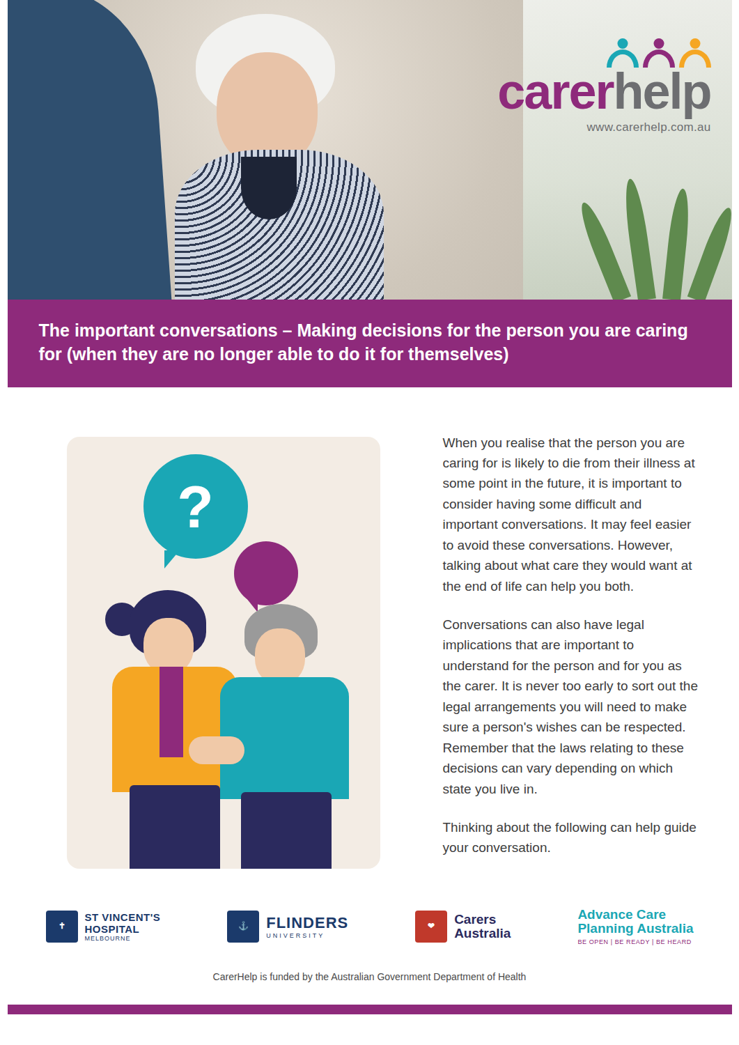carer help
www.carerhelp.com.au
The important conversations – Making decisions for the person you are caring for (when they are no longer able to do it for themselves)
?
When you realise that the person you are caring for is likely to die from their illness at some point in the future, it is important to consider having some difficult and important conversations. It may feel easier to avoid these conversations. However, talking about what care they would want at the end of life can help you both.
Conversations can also have legal implications that are important to understand for the person and for you as the carer. It is never too early to sort out the legal arrangements you will need to make sure a person's wishes can be respected. Remember that the laws relating to these decisions can vary depending on which state you live in.
Thinking about the following can help guide your conversation.
✝
ST VINCENT'S
HOSPITAL
MELBOURNE
⚓
FLINDERS
UNIVERSITY
❤
Carers
Australia
Advance Care
Planning Australia
BE OPEN | BE READY | BE HEARD
CarerHelp is funded by the Australian Government Department of Health